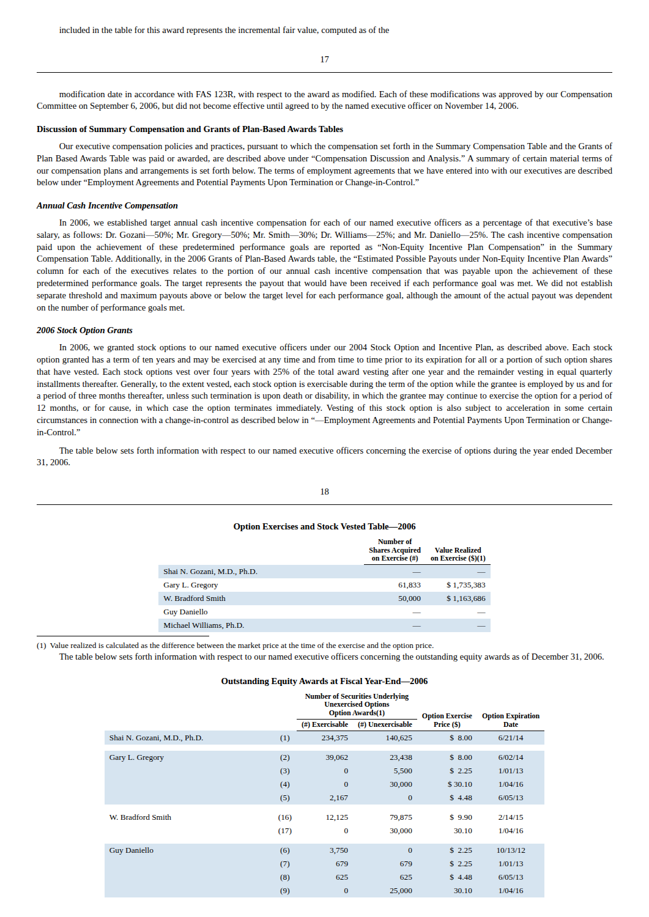included in the table for this award represents the incremental fair value, computed as of the
17
modification date in accordance with FAS 123R, with respect to the award as modified. Each of these modifications was approved by our Compensation Committee on September 6, 2006, but did not become effective until agreed to by the named executive officer on November 14, 2006.
Discussion of Summary Compensation and Grants of Plan-Based Awards Tables
Our executive compensation policies and practices, pursuant to which the compensation set forth in the Summary Compensation Table and the Grants of Plan Based Awards Table was paid or awarded, are described above under “Compensation Discussion and Analysis.” A summary of certain material terms of our compensation plans and arrangements is set forth below. The terms of employment agreements that we have entered into with our executives are described below under “Employment Agreements and Potential Payments Upon Termination or Change-in-Control.”
Annual Cash Incentive Compensation
In 2006, we established target annual cash incentive compensation for each of our named executive officers as a percentage of that executive’s base salary, as follows: Dr. Gozani—50%; Mr. Gregory—50%; Mr. Smith—30%; Dr. Williams—25%; and Mr. Daniello—25%. The cash incentive compensation paid upon the achievement of these predetermined performance goals are reported as “Non-Equity Incentive Plan Compensation” in the Summary Compensation Table. Additionally, in the 2006 Grants of Plan-Based Awards table, the “Estimated Possible Payouts under Non-Equity Incentive Plan Awards” column for each of the executives relates to the portion of our annual cash incentive compensation that was payable upon the achievement of these predetermined performance goals. The target represents the payout that would have been received if each performance goal was met. We did not establish separate threshold and maximum payouts above or below the target level for each performance goal, although the amount of the actual payout was dependent on the number of performance goals met.
2006 Stock Option Grants
In 2006, we granted stock options to our named executive officers under our 2004 Stock Option and Incentive Plan, as described above. Each stock option granted has a term of ten years and may be exercised at any time and from time to time prior to its expiration for all or a portion of such option shares that have vested. Each stock options vest over four years with 25% of the total award vesting after one year and the remainder vesting in equal quarterly installments thereafter. Generally, to the extent vested, each stock option is exercisable during the term of the option while the grantee is employed by us and for a period of three months thereafter, unless such termination is upon death or disability, in which the grantee may continue to exercise the option for a period of 12 months, or for cause, in which case the option terminates immediately. Vesting of this stock option is also subject to acceleration in some certain circumstances in connection with a change-in-control as described below in “—Employment Agreements and Potential Payments Upon Termination or Change-in-Control.”
The table below sets forth information with respect to our named executive officers concerning the exercise of options during the year ended December 31, 2006.
18
Option Exercises and Stock Vested Table—2006
| | Number of Shares Acquired on Exercise (#) | Value Realized on Exercise ($)(1) |
| --- | --- | --- |
| Shai N. Gozani, M.D., Ph.D. | — | — |
| Gary L. Gregory | 61,833 | $ 1,735,383 |
| W. Bradford Smith | 50,000 | $ 1,163,686 |
| Guy Daniello | — | — |
| Michael Williams, Ph.D. | — | — |
| (1) | Value realized is calculated as the difference between the market price at the time of the exercise and the option price. |
The table below sets forth information with respect to our named executive officers concerning the outstanding equity awards as of December 31, 2006.
Outstanding Equity Awards at Fiscal Year-End—2006
| | | Number of Securities Underlying Unexercised Options Option Awards(1) | Option Exercise Price ($) | Option Expiration Date |
| --- | --- | --- | --- | --- |
| | | (#) Exercisable | (#) Unexercisable |
| Shai N. Gozani, M.D., Ph.D. | (1) | 234,375 | 140,625 | $ 8.00 | 6/21/14 |
| Gary L. Gregory | (2) | 39,062 | 23,438 | $ 8.00 | 6/02/14 |
| | (3) | 0 | 5,500 | $ 2.25 | 1/01/13 |
| | (4) | 0 | 30,000 | $ 30.10 | 1/04/16 |
| | (5) | 2,167 | 0 | $ 4.48 | 6/05/13 |
| W. Bradford Smith | (16) | 12,125 | 79,875 | $ 9.90 | 2/14/15 |
| | (17) | 0 | 30,000 | 30.10 | 1/04/16 |
| Guy Daniello | (6) | 3,750 | 0 | $ 2.25 | 10/13/12 |
| | (7) | 679 | 679 | $ 2.25 | 1/01/13 |
| | (8) | 625 | 625 | $ 4.48 | 6/05/13 |
| | (9) | 0 | 25,000 | 30.10 | 1/04/16 |